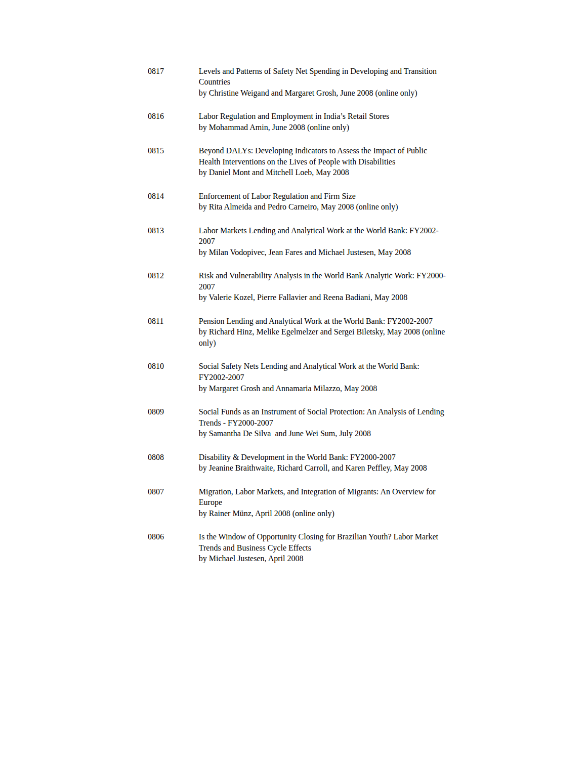| 0817 | Levels and Patterns of Safety Net Spending in Developing and Transition Countries by Christine Weigand and Margaret Grosh, June 2008 (online only) |
| 0816 | Labor Regulation and Employment in India’s Retail Stores by Mohammad Amin, June 2008 (online only) |
| 0815 | Beyond DALYs: Developing Indicators to Assess the Impact of Public Health Interventions on the Lives of People with Disabilities by Daniel Mont and Mitchell Loeb, May 2008 |
| 0814 | Enforcement of Labor Regulation and Firm Size by Rita Almeida and Pedro Carneiro, May 2008 (online only) |
| 0813 | Labor Markets Lending and Analytical Work at the World Bank: FY2002- 2007 by Milan Vodopivec, Jean Fares and Michael Justesen, May 2008 |
| 0812 | Risk and Vulnerability Analysis in the World Bank Analytic Work: FY2000- 2007 by Valerie Kozel, Pierre Fallavier and Reena Badiani, May 2008 |
| 0811 | Pension Lending and Analytical Work at the World Bank: FY2002-2007 by Richard Hinz, Melike Egelmelzer and Sergei Biletsky, May 2008 (online only) |
| 0810 | Social Safety Nets Lending and Analytical Work at the World Bank: FY2002-2007 by Margaret Grosh and Annamaria Milazzo, May 2008 |
| 0809 | Social Funds as an Instrument of Social Protection: An Analysis of Lending Trends - FY2000-2007 by Samantha De Silva and June Wei Sum, July 2008 |
| 0808 | Disability & Development in the World Bank: FY2000-2007 by Jeanine Braithwaite, Richard Carroll, and Karen Peffley, May 2008 |
| 0807 | Migration, Labor Markets, and Integration of Migrants: An Overview for Europe by Rainer Münz, April 2008 (online only) |
| 0806 | Is the Window of Opportunity Closing for Brazilian Youth? Labor Market Trends and Business Cycle Effects by Michael Justesen, April 2008 |